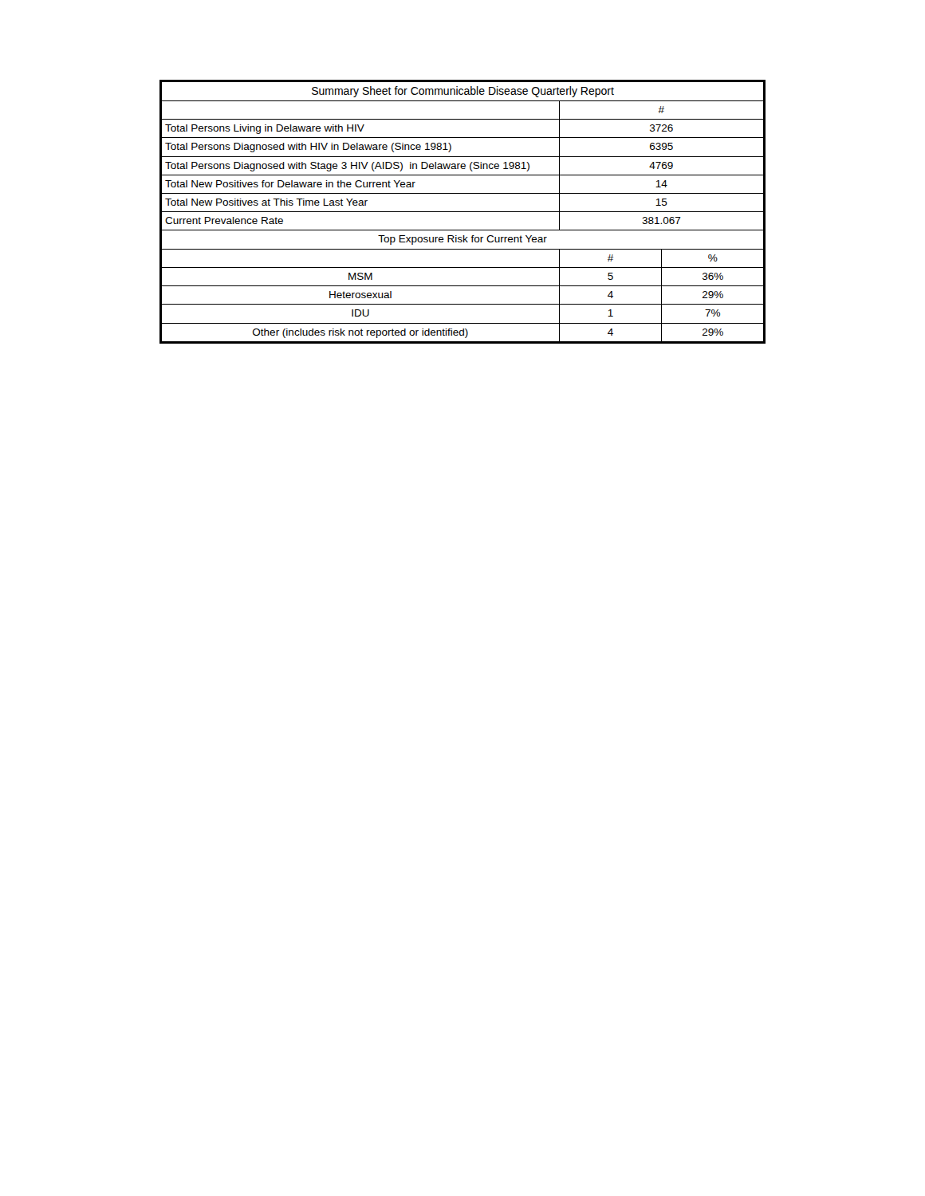| Summary Sheet for Communicable Disease Quarterly Report |
| | # |
| Total Persons Living in Delaware with HIV | 3726 |
| Total Persons Diagnosed with HIV in Delaware (Since 1981) | 6395 |
| Total Persons Diagnosed with Stage 3 HIV (AIDS) in Delaware (Since 1981) | 4769 |
| Total New Positives for Delaware in the Current Year | 14 |
| Total New Positives at This Time Last Year | 15 |
| Current Prevalence Rate | 381.067 |
| Top Exposure Risk for Current Year |
| | # | % |
| MSM | 5 | 36% |
| Heterosexual | 4 | 29% |
| IDU | 1 | 7% |
| Other (includes risk not reported or identified) | 4 | 29% |